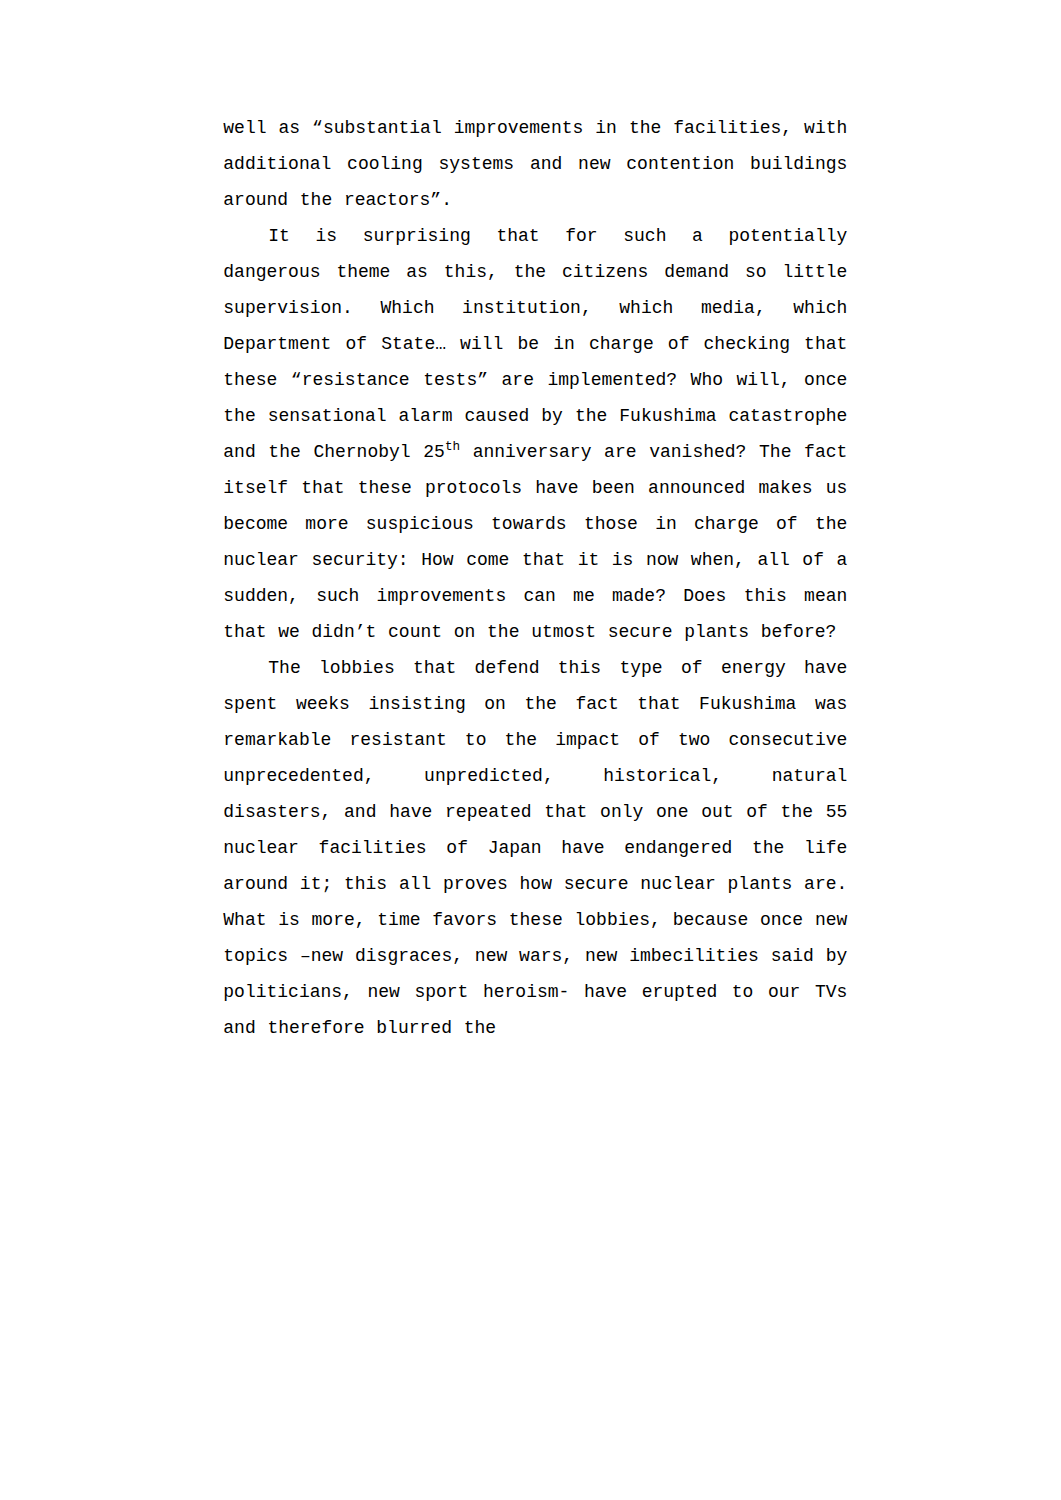well as “substantial improvements in the facilities, with additional cooling systems and new contention buildings around the reactors”.
It is surprising that for such a potentially dangerous theme as this, the citizens demand so little supervision. Which institution, which media, which Department of State… will be in charge of checking that these “resistance tests” are implemented? Who will, once the sensational alarm caused by the Fukushima catastrophe and the Chernobyl 25th anniversary are vanished? The fact itself that these protocols have been announced makes us become more suspicious towards those in charge of the nuclear security: How come that it is now when, all of a sudden, such improvements can me made? Does this mean that we didn’t count on the utmost secure plants before?
The lobbies that defend this type of energy have spent weeks insisting on the fact that Fukushima was remarkable resistant to the impact of two consecutive unprecedented, unpredicted, historical, natural disasters, and have repeated that only one out of the 55 nuclear facilities of Japan have endangered the life around it; this all proves how secure nuclear plants are. What is more, time favors these lobbies, because once new topics –new disgraces, new wars, new imbecilities said by politicians, new sport heroism- have erupted to our TVs and therefore blurred the